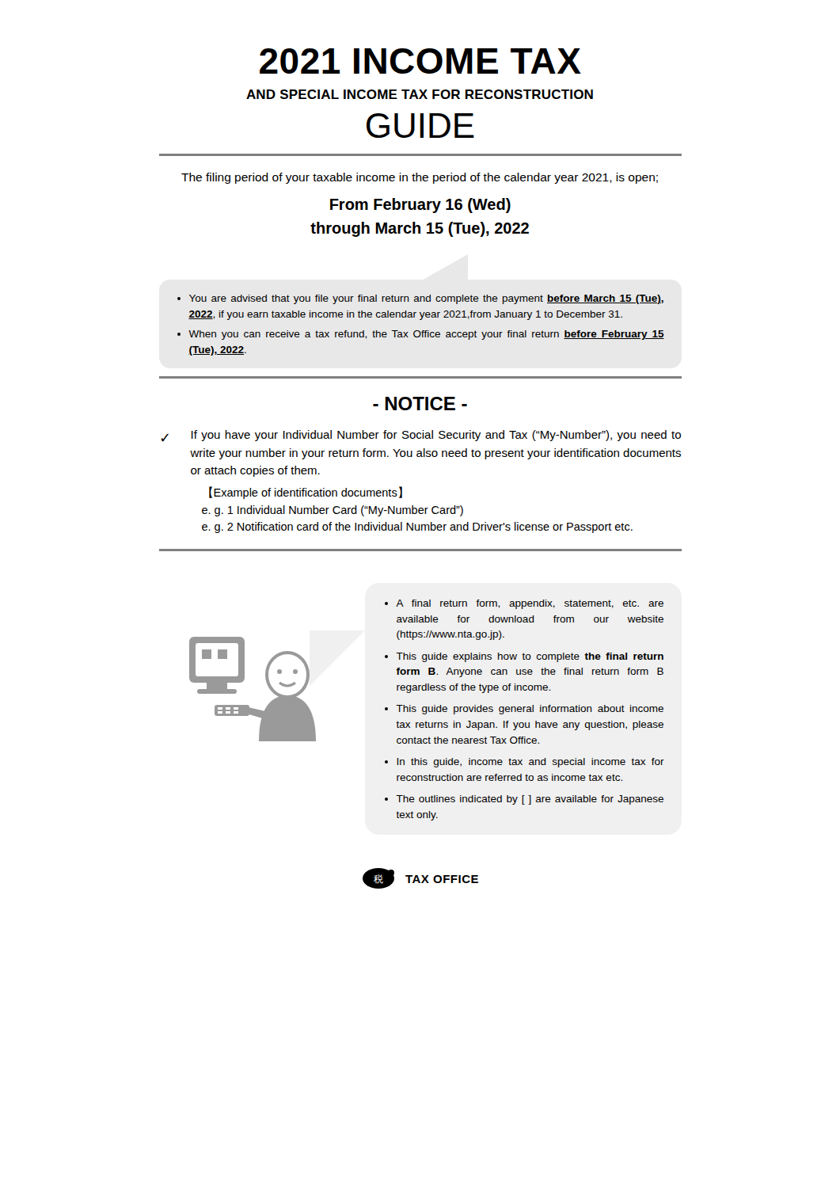2021 INCOME TAX
AND SPECIAL INCOME TAX FOR RECONSTRUCTION
GUIDE
The filing period of your taxable income in the period of the calendar year 2021, is open;
From February 16 (Wed)
through March 15 (Tue), 2022
You are advised that you file your final return and complete the payment before March 15 (Tue), 2022, if you earn taxable income in the calendar year 2021,from January 1 to December 31.
When you can receive a tax refund, the Tax Office accept your final return before February 15 (Tue), 2022.
- NOTICE -
✓
If you have your Individual Number for Social Security and Tax (“My-Number”), you need to write your number in your return form. You also need to present your identification documents or attach copies of them.
【Example of identification documents】
e. g. 1 Individual Number Card (“My-Number Card”)
e. g. 2 Notification card of the Individual Number and Driver's license or Passport etc.
A final return form, appendix, statement, etc. are available for download from our website (https://www.nta.go.jp).
This guide explains how to complete the final return form B. Anyone can use the final return form B regardless of the type of income.
This guide provides general information about income tax returns in Japan. If you have any question, please contact the nearest Tax Office.
In this guide, income tax and special income tax for reconstruction are referred to as income tax etc.
The outlines indicated by [ ] are available for Japanese text only.
税 TAX OFFICE